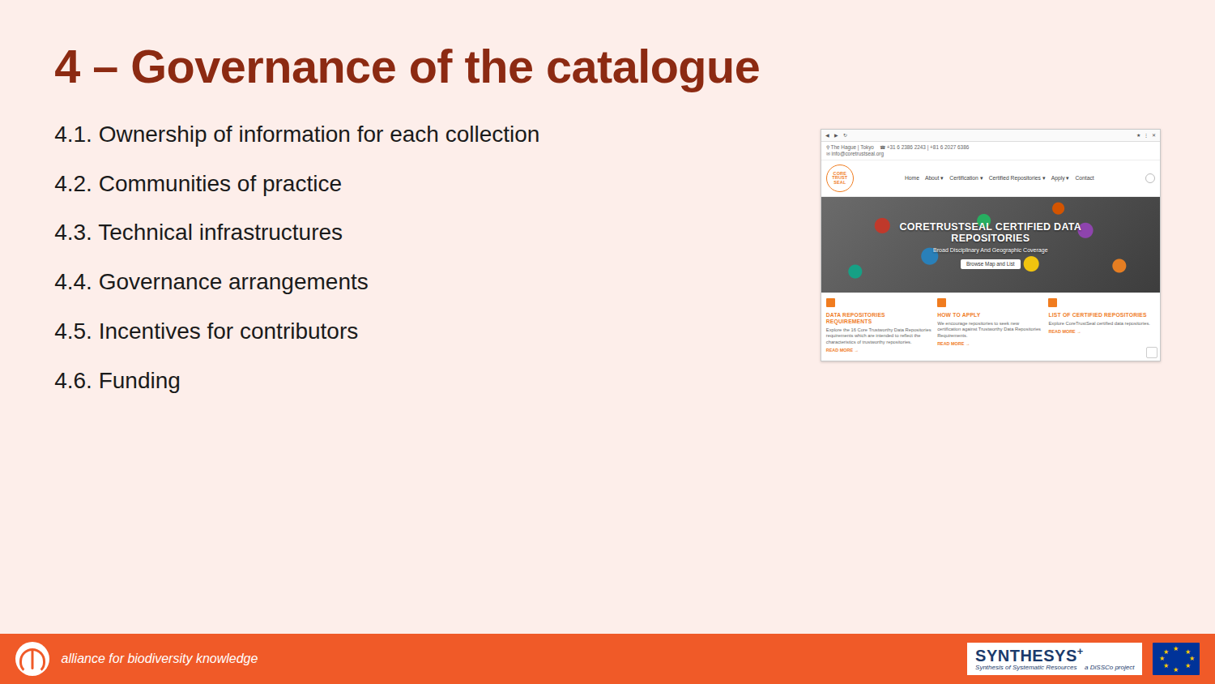4 – Governance of the catalogue
4.1. Ownership of information for each collection
4.2. Communities of practice
4.3. Technical infrastructures
4.4. Governance arrangements
4.5. Incentives for contributors
4.6. Funding
◀▶↻
★⋮✕
⚲ The Hague | Tokyo ☎ +31 6 2386 2243 | +81 6 2027 6386
✉ info@coretrustseal.org
CORE
TRUST
SEAL
Home
About ▾
Certification ▾
Certified Repositories ▾
Apply ▾
Contact
CORETRUSTSEAL CERTIFIED DATA
REPOSITORIES
Broad Disciplinary And Geographic Coverage
Browse Map and List
Data Repositories Requirements
Explore the 16 Core Trustworthy Data Repositories requirements which are intended to reflect the characteristics of trustworthy repositories.
READ MORE →
How To Apply
We encourage repositories to seek new certification against Trustworthy Data Repositories Requirements.
READ MORE →
List Of Certified Repositories
Explore CoreTrustSeal certified data repositories.
READ MORE →
alliance for biodiversity knowledge
SYNTHESYS+ Synthesis of Systematic Resources a DiSSCo project
★★★★ ★★★★